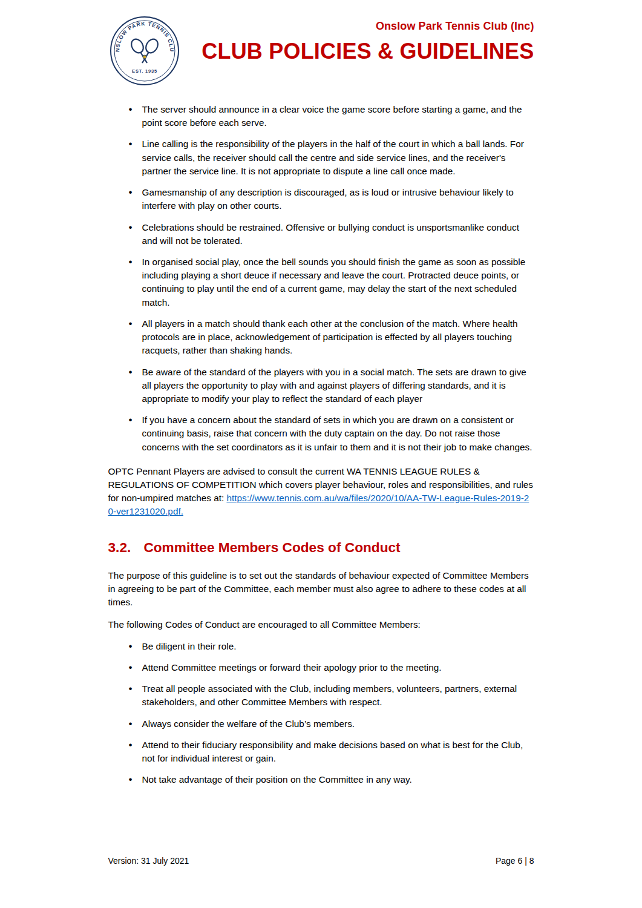ONSLOW PARK TENNIS CLUB EST. 1935
Onslow Park Tennis Club (Inc)
CLUB POLICIES & GUIDELINES
The server should announce in a clear voice the game score before starting a game, and the point score before each serve.
Line calling is the responsibility of the players in the half of the court in which a ball lands. For service calls, the receiver should call the centre and side service lines, and the receiver's partner the service line. It is not appropriate to dispute a line call once made.
Gamesmanship of any description is discouraged, as is loud or intrusive behaviour likely to interfere with play on other courts.
Celebrations should be restrained. Offensive or bullying conduct is unsportsmanlike conduct and will not be tolerated.
In organised social play, once the bell sounds you should finish the game as soon as possible including playing a short deuce if necessary and leave the court. Protracted deuce points, or continuing to play until the end of a current game, may delay the start of the next scheduled match.
All players in a match should thank each other at the conclusion of the match. Where health protocols are in place, acknowledgement of participation is effected by all players touching racquets, rather than shaking hands.
Be aware of the standard of the players with you in a social match. The sets are drawn to give all players the opportunity to play with and against players of differing standards, and it is appropriate to modify your play to reflect the standard of each player
If you have a concern about the standard of sets in which you are drawn on a consistent or continuing basis, raise that concern with the duty captain on the day. Do not raise those concerns with the set coordinators as it is unfair to them and it is not their job to make changes.
OPTC Pennant Players are advised to consult the current WA TENNIS LEAGUE RULES & REGULATIONS OF COMPETITION which covers player behaviour, roles and responsibilities, and rules for non-umpired matches at: https://www.tennis.com.au/wa/files/2020/10/AA-TW-League-Rules-2019-20-ver1231020.pdf.
3.2. Committee Members Codes of Conduct
The purpose of this guideline is to set out the standards of behaviour expected of Committee Members in agreeing to be part of the Committee, each member must also agree to adhere to these codes at all times.
The following Codes of Conduct are encouraged to all Committee Members:
Be diligent in their role.
Attend Committee meetings or forward their apology prior to the meeting.
Treat all people associated with the Club, including members, volunteers, partners, external stakeholders, and other Committee Members with respect.
Always consider the welfare of the Club’s members.
Attend to their fiduciary responsibility and make decisions based on what is best for the Club, not for individual interest or gain.
Not take advantage of their position on the Committee in any way.
Version: 31 July 2021 Page 6 | 8